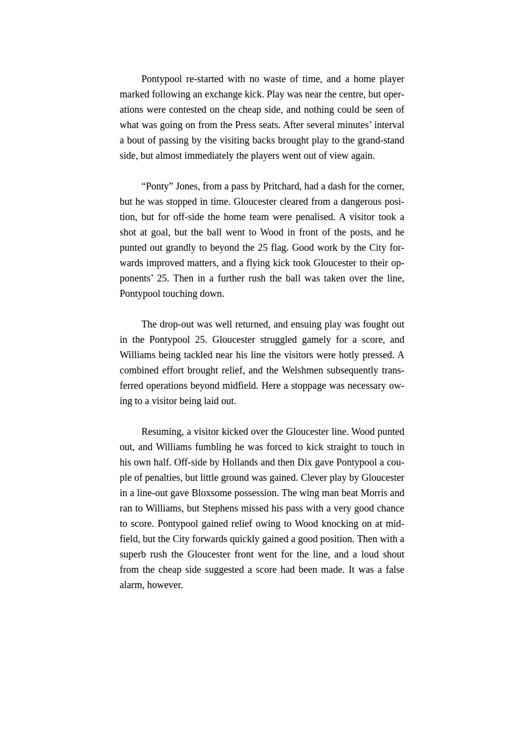Pontypool re-started with no waste of time, and a home player marked following an exchange kick. Play was near the centre, but operations were contested on the cheap side, and nothing could be seen of what was going on from the Press seats. After several minutes’ interval a bout of passing by the visiting backs brought play to the grand-stand side, but almost immediately the players went out of view again.
“Ponty” Jones, from a pass by Pritchard, had a dash for the corner, but he was stopped in time. Gloucester cleared from a dangerous position, but for off-side the home team were penalised. A visitor took a shot at goal, but the ball went to Wood in front of the posts, and he punted out grandly to beyond the 25 flag. Good work by the City forwards improved matters, and a flying kick took Gloucester to their opponents’ 25. Then in a further rush the ball was taken over the line, Pontypool touching down.
The drop-out was well returned, and ensuing play was fought out in the Pontypool 25. Gloucester struggled gamely for a score, and Williams being tackled near his line the visitors were hotly pressed. A combined effort brought relief, and the Welshmen subsequently transferred operations beyond midfield. Here a stoppage was necessary owing to a visitor being laid out.
Resuming, a visitor kicked over the Gloucester line. Wood punted out, and Williams fumbling he was forced to kick straight to touch in his own half. Off-side by Hollands and then Dix gave Pontypool a couple of penalties, but little ground was gained. Clever play by Gloucester in a line-out gave Bloxsome possession. The wing man beat Morris and ran to Williams, but Stephens missed his pass with a very good chance to score. Pontypool gained relief owing to Wood knocking on at mid-field, but the City forwards quickly gained a good position. Then with a superb rush the Gloucester front went for the line, and a loud shout from the cheap side suggested a score had been made. It was a false alarm, however.